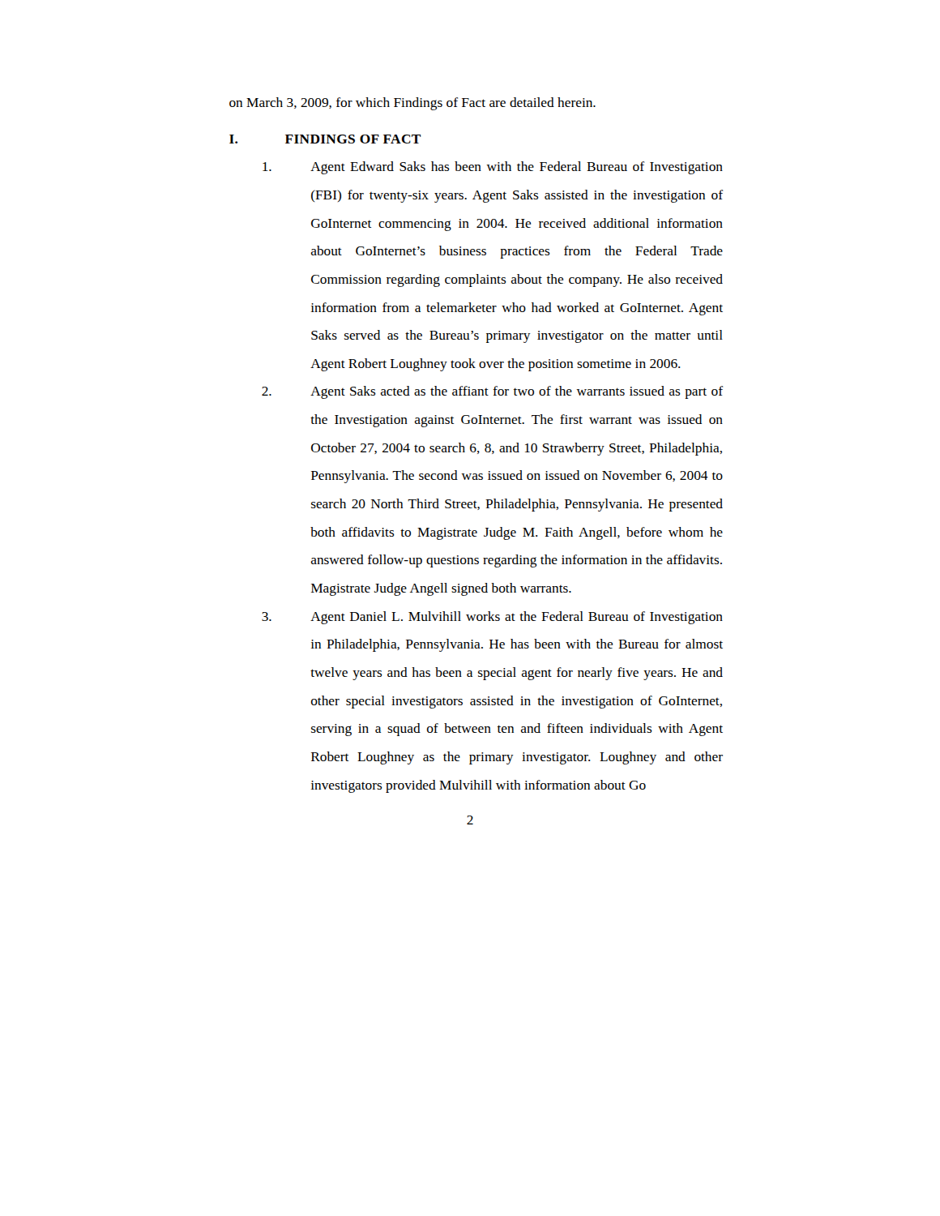on March 3, 2009, for which Findings of Fact are detailed herein.
I. FINDINGS OF FACT
1. Agent Edward Saks has been with the Federal Bureau of Investigation (FBI) for twenty-six years. Agent Saks assisted in the investigation of GoInternet commencing in 2004. He received additional information about GoInternet’s business practices from the Federal Trade Commission regarding complaints about the company. He also received information from a telemarketer who had worked at GoInternet. Agent Saks served as the Bureau’s primary investigator on the matter until Agent Robert Loughney took over the position sometime in 2006.
2. Agent Saks acted as the affiant for two of the warrants issued as part of the Investigation against GoInternet. The first warrant was issued on October 27, 2004 to search 6, 8, and 10 Strawberry Street, Philadelphia, Pennsylvania. The second was issued on issued on November 6, 2004 to search 20 North Third Street, Philadelphia, Pennsylvania. He presented both affidavits to Magistrate Judge M. Faith Angell, before whom he answered follow-up questions regarding the information in the affidavits. Magistrate Judge Angell signed both warrants.
3. Agent Daniel L. Mulvihill works at the Federal Bureau of Investigation in Philadelphia, Pennsylvania. He has been with the Bureau for almost twelve years and has been a special agent for nearly five years. He and other special investigators assisted in the investigation of GoInternet, serving in a squad of between ten and fifteen individuals with Agent Robert Loughney as the primary investigator. Loughney and other investigators provided Mulvihill with information about Go
2